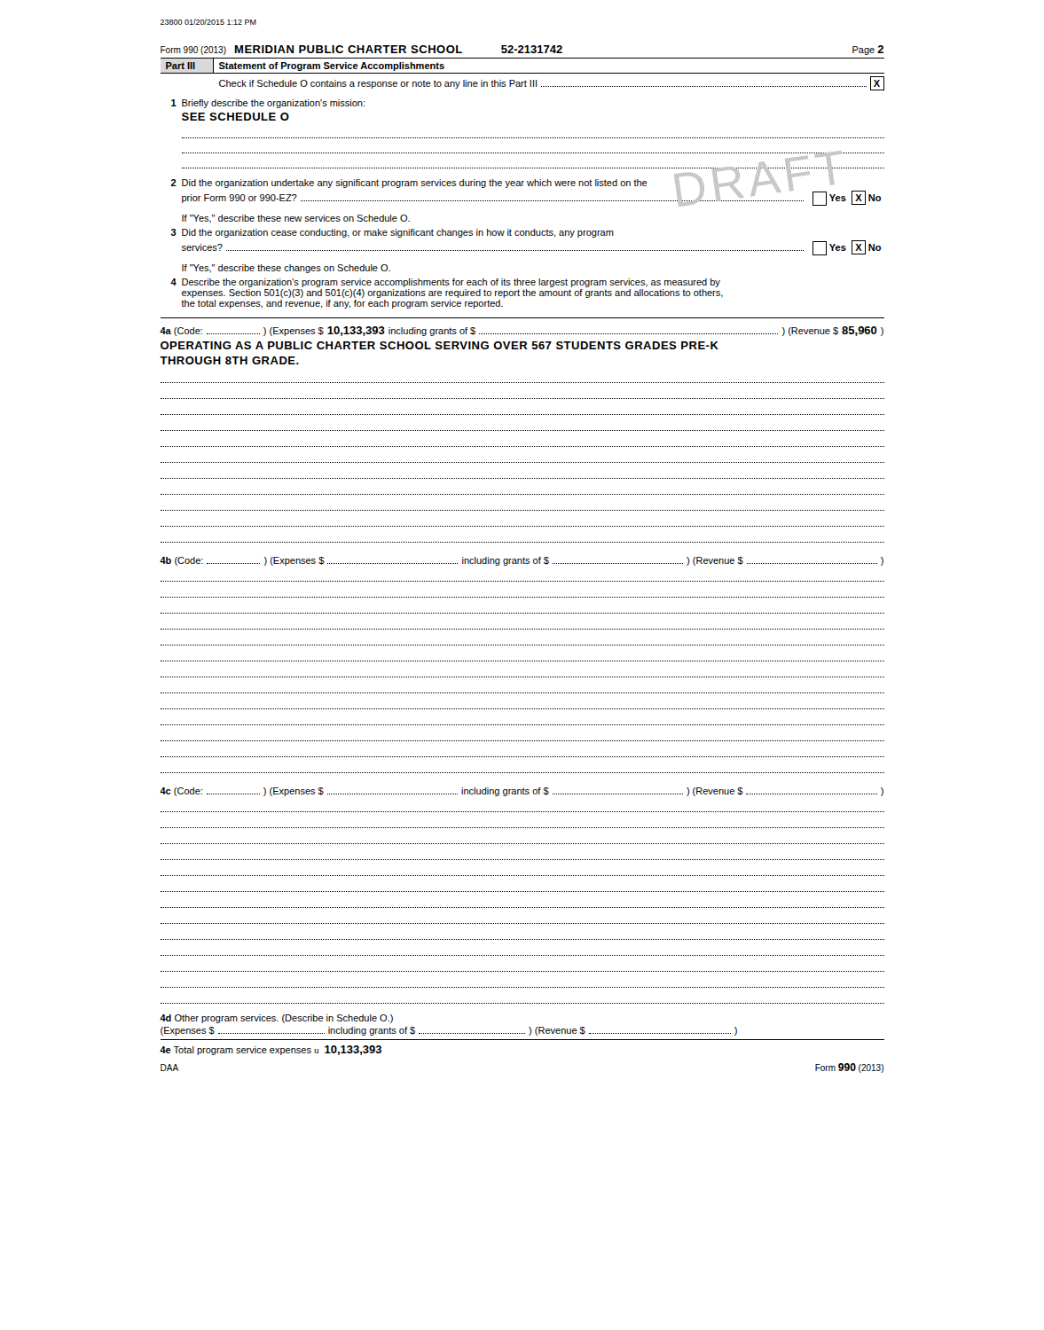23800 01/20/2015 1:12 PM
DRAFT
Form 990 (2013) MERIDIAN PUBLIC CHARTER SCHOOL 52-2131742
Page 2
Part III
Statement of Program Service Accomplishments
Check if Schedule O contains a response or note to any line in this Part III X
1
Briefly describe the organization's mission:
SEE SCHEDULE O
2
Did the organization undertake any significant program services during the year which were not listed on the
prior Form 990 or 990-EZ? Yes XNo
If "Yes," describe these new services on Schedule O.
3
Did the organization cease conducting, or make significant changes in how it conducts, any program
services? Yes XNo
If "Yes," describe these changes on Schedule O.
4
Describe the organization's program service accomplishments for each of its three largest program services, as measured by
expenses. Section 501(c)(3) and 501(c)(4) organizations are required to report the amount of grants and allocations to others,
the total expenses, and revenue, if any, for each program service reported.
4a (Code: ) (Expenses $ 10,133,393 including grants of $ ) (Revenue $ 85,960)
OPERATING AS A PUBLIC CHARTER SCHOOL SERVING OVER 567 STUDENTS GRADES PRE-K
THROUGH 8TH GRADE.
4b (Code: ) (Expenses $ including grants of $ ) (Revenue $ )
4c (Code: ) (Expenses $ including grants of $ ) (Revenue $ )
4d Other program services. (Describe in Schedule O.)
(Expenses $ including grants of $ ) (Revenue $ )
4e Total program service expenses u 10,133,393
DAA
Form 990 (2013)